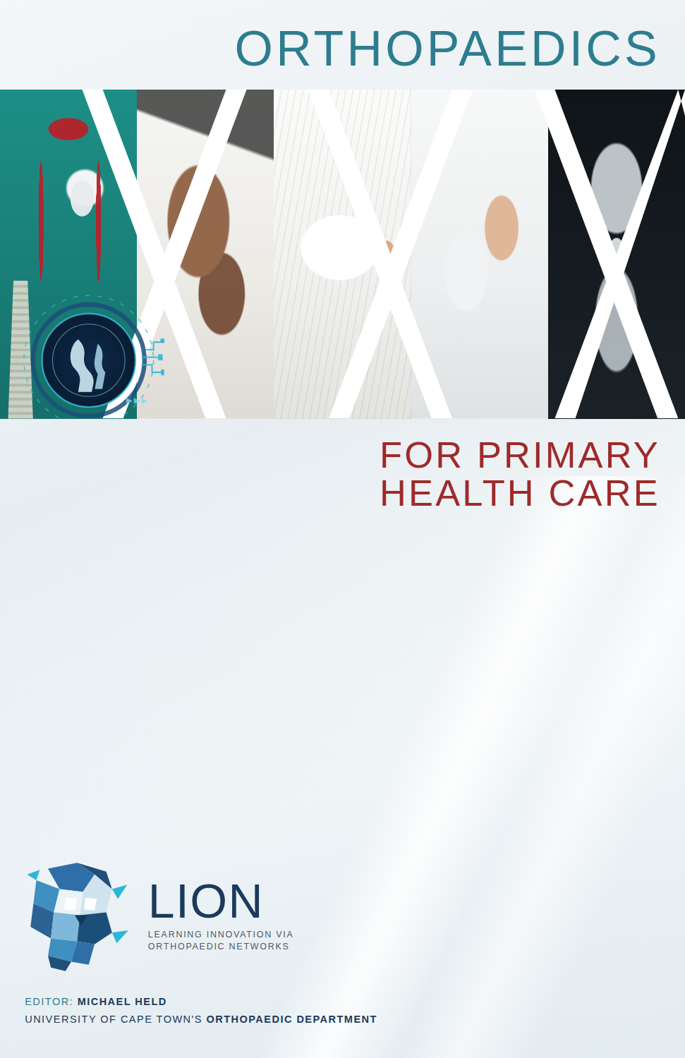Orthopaedics
For Primary
Health Care
LION Learning Innovation via
Orthopaedic Networks
Editor: Michael Held
University of Cape Town's Orthopaedic Department